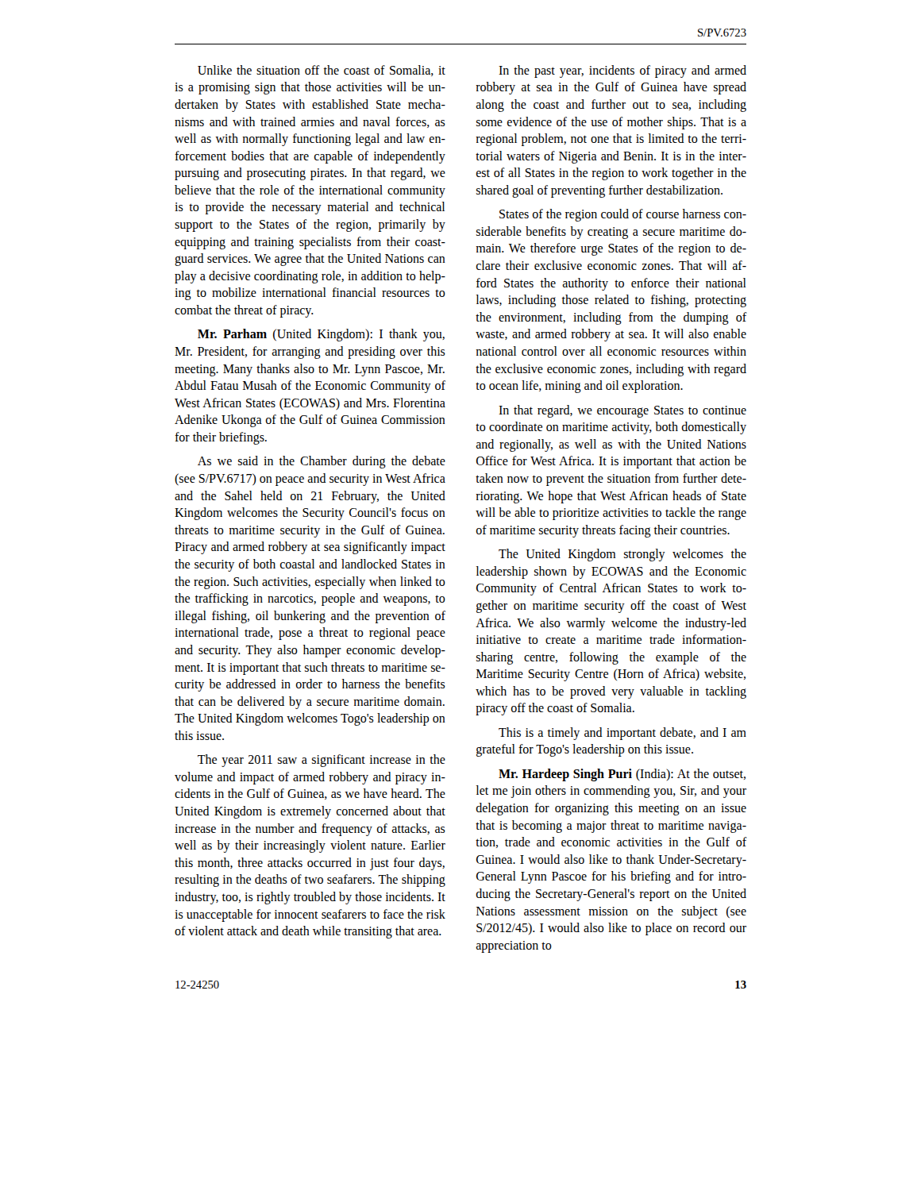S/PV.6723
Unlike the situation off the coast of Somalia, it is a promising sign that those activities will be undertaken by States with established State mechanisms and with trained armies and naval forces, as well as with normally functioning legal and law enforcement bodies that are capable of independently pursuing and prosecuting pirates. In that regard, we believe that the role of the international community is to provide the necessary material and technical support to the States of the region, primarily by equipping and training specialists from their coast-guard services. We agree that the United Nations can play a decisive coordinating role, in addition to helping to mobilize international financial resources to combat the threat of piracy.
Mr. Parham (United Kingdom): I thank you, Mr. President, for arranging and presiding over this meeting. Many thanks also to Mr. Lynn Pascoe, Mr. Abdul Fatau Musah of the Economic Community of West African States (ECOWAS) and Mrs. Florentina Adenike Ukonga of the Gulf of Guinea Commission for their briefings.
As we said in the Chamber during the debate (see S/PV.6717) on peace and security in West Africa and the Sahel held on 21 February, the United Kingdom welcomes the Security Council's focus on threats to maritime security in the Gulf of Guinea. Piracy and armed robbery at sea significantly impact the security of both coastal and landlocked States in the region. Such activities, especially when linked to the trafficking in narcotics, people and weapons, to illegal fishing, oil bunkering and the prevention of international trade, pose a threat to regional peace and security. They also hamper economic development. It is important that such threats to maritime security be addressed in order to harness the benefits that can be delivered by a secure maritime domain. The United Kingdom welcomes Togo's leadership on this issue.
The year 2011 saw a significant increase in the volume and impact of armed robbery and piracy incidents in the Gulf of Guinea, as we have heard. The United Kingdom is extremely concerned about that increase in the number and frequency of attacks, as well as by their increasingly violent nature. Earlier this month, three attacks occurred in just four days, resulting in the deaths of two seafarers. The shipping industry, too, is rightly troubled by those incidents. It is unacceptable for innocent seafarers to face the risk of violent attack and death while transiting that area.
In the past year, incidents of piracy and armed robbery at sea in the Gulf of Guinea have spread along the coast and further out to sea, including some evidence of the use of mother ships. That is a regional problem, not one that is limited to the territorial waters of Nigeria and Benin. It is in the interest of all States in the region to work together in the shared goal of preventing further destabilization.
States of the region could of course harness considerable benefits by creating a secure maritime domain. We therefore urge States of the region to declare their exclusive economic zones. That will afford States the authority to enforce their national laws, including those related to fishing, protecting the environment, including from the dumping of waste, and armed robbery at sea. It will also enable national control over all economic resources within the exclusive economic zones, including with regard to ocean life, mining and oil exploration.
In that regard, we encourage States to continue to coordinate on maritime activity, both domestically and regionally, as well as with the United Nations Office for West Africa. It is important that action be taken now to prevent the situation from further deteriorating. We hope that West African heads of State will be able to prioritize activities to tackle the range of maritime security threats facing their countries.
The United Kingdom strongly welcomes the leadership shown by ECOWAS and the Economic Community of Central African States to work together on maritime security off the coast of West Africa. We also warmly welcome the industry-led initiative to create a maritime trade information-sharing centre, following the example of the Maritime Security Centre (Horn of Africa) website, which has to be proved very valuable in tackling piracy off the coast of Somalia.
This is a timely and important debate, and I am grateful for Togo's leadership on this issue.
Mr. Hardeep Singh Puri (India): At the outset, let me join others in commending you, Sir, and your delegation for organizing this meeting on an issue that is becoming a major threat to maritime navigation, trade and economic activities in the Gulf of Guinea. I would also like to thank Under-Secretary-General Lynn Pascoe for his briefing and for introducing the Secretary-General's report on the United Nations assessment mission on the subject (see S/2012/45). I would also like to place on record our appreciation to
12-24250 13